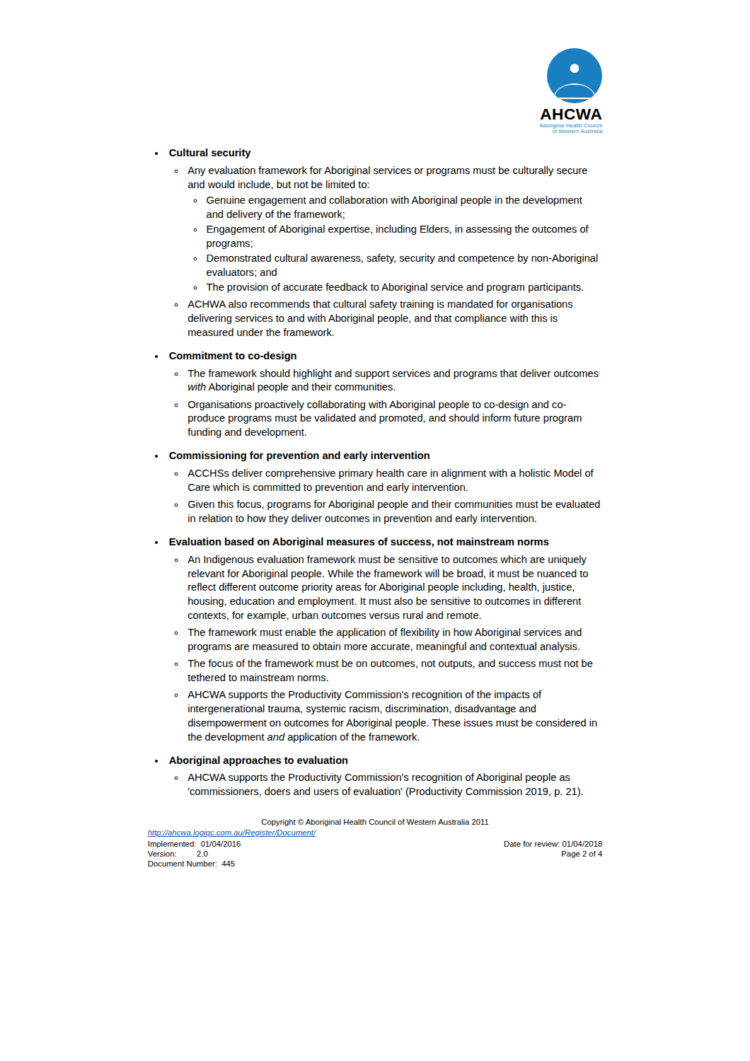AHCWA
Aboriginal Health Council
of Western Australia
Cultural security
Any evaluation framework for Aboriginal services or programs must be culturally secure and would include, but not be limited to:
Genuine engagement and collaboration with Aboriginal people in the development and delivery of the framework;
Engagement of Aboriginal expertise, including Elders, in assessing the outcomes of programs;
Demonstrated cultural awareness, safety, security and competence by non-Aboriginal evaluators; and
The provision of accurate feedback to Aboriginal service and program participants.
ACHWA also recommends that cultural safety training is mandated for organisations delivering services to and with Aboriginal people, and that compliance with this is measured under the framework.
Commitment to co-design
The framework should highlight and support services and programs that deliver outcomes with Aboriginal people and their communities.
Organisations proactively collaborating with Aboriginal people to co-design and co-produce programs must be validated and promoted, and should inform future program funding and development.
Commissioning for prevention and early intervention
ACCHSs deliver comprehensive primary health care in alignment with a holistic Model of Care which is committed to prevention and early intervention.
Given this focus, programs for Aboriginal people and their communities must be evaluated in relation to how they deliver outcomes in prevention and early intervention.
Evaluation based on Aboriginal measures of success, not mainstream norms
An Indigenous evaluation framework must be sensitive to outcomes which are uniquely relevant for Aboriginal people. While the framework will be broad, it must be nuanced to reflect different outcome priority areas for Aboriginal people including, health, justice, housing, education and employment. It must also be sensitive to outcomes in different contexts, for example, urban outcomes versus rural and remote.
The framework must enable the application of flexibility in how Aboriginal services and programs are measured to obtain more accurate, meaningful and contextual analysis.
The focus of the framework must be on outcomes, not outputs, and success must not be tethered to mainstream norms.
AHCWA supports the Productivity Commission's recognition of the impacts of intergenerational trauma, systemic racism, discrimination, disadvantage and disempowerment on outcomes for Aboriginal people. These issues must be considered in the development and application of the framework.
Aboriginal approaches to evaluation
AHCWA supports the Productivity Commission's recognition of Aboriginal people as 'commissioners, doers and users of evaluation' (Productivity Commission 2019, p. 21).
Copyright © Aboriginal Health Council of Western Australia 2011
http://ahcwa.logiqc.com.au/Register/Document/
| Implemented: 01/04/2016 | Date for review: 01/04/2018 |
| Version: 2.0 | Page 2 of 4 |
| Document Number: 445 | |